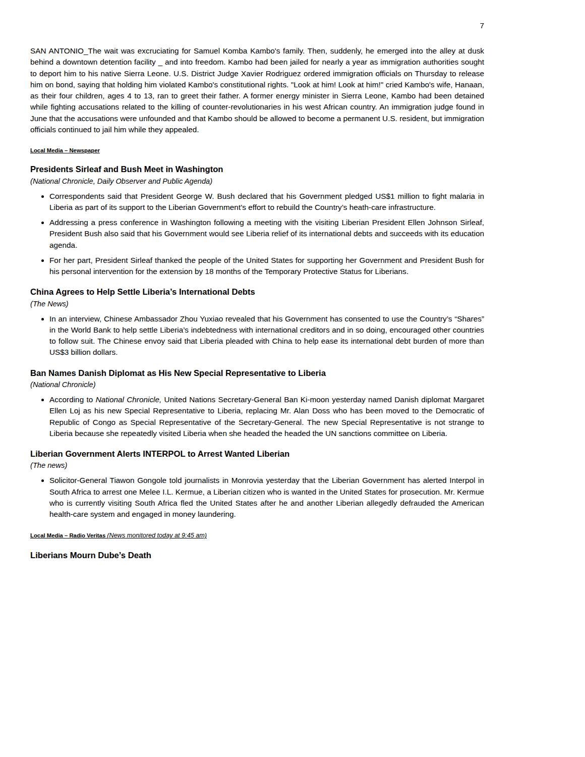7
SAN ANTONIO_The wait was excruciating for Samuel Komba Kambo's family. Then, suddenly, he emerged into the alley at dusk behind a downtown detention facility _ and into freedom. Kambo had been jailed for nearly a year as immigration authorities sought to deport him to his native Sierra Leone. U.S. District Judge Xavier Rodriguez ordered immigration officials on Thursday to release him on bond, saying that holding him violated Kambo's constitutional rights. "Look at him! Look at him!" cried Kambo's wife, Hanaan, as their four children, ages 4 to 13, ran to greet their father. A former energy minister in Sierra Leone, Kambo had been detained while fighting accusations related to the killing of counter-revolutionaries in his west African country. An immigration judge found in June that the accusations were unfounded and that Kambo should be allowed to become a permanent U.S. resident, but immigration officials continued to jail him while they appealed.
Local Media – Newspaper
Presidents Sirleaf and Bush Meet in Washington
(National Chronicle, Daily Observer and Public Agenda)
Correspondents said that President George W. Bush declared that his Government pledged US$1 million to fight malaria in Liberia as part of its support to the Liberian Government’s effort to rebuild the Country’s heath-care infrastructure.
Addressing a press conference in Washington following a meeting with the visiting Liberian President Ellen Johnson Sirleaf, President Bush also said that his Government would see Liberia relief of its international debts and succeeds with its education agenda.
For her part, President Sirleaf thanked the people of the United States for supporting her Government and President Bush for his personal intervention for the extension by 18 months of the Temporary Protective Status for Liberians.
China Agrees to Help Settle Liberia’s International Debts
(The News)
In an interview, Chinese Ambassador Zhou Yuxiao revealed that his Government has consented to use the Country’s “Shares” in the World Bank to help settle Liberia’s indebtedness with international creditors and in so doing, encouraged other countries to follow suit. The Chinese envoy said that Liberia pleaded with China to help ease its international debt burden of more than US$3 billion dollars.
Ban Names Danish Diplomat as His New Special Representative to Liberia
(National Chronicle)
According to National Chronicle, United Nations Secretary-General Ban Ki-moon yesterday named Danish diplomat Margaret Ellen Loj as his new Special Representative to Liberia, replacing Mr. Alan Doss who has been moved to the Democratic of Republic of Congo as Special Representative of the Secretary-General. The new Special Representative is not strange to Liberia because she repeatedly visited Liberia when she headed the headed the UN sanctions committee on Liberia.
Liberian Government Alerts INTERPOL to Arrest Wanted Liberian
(The news)
Solicitor-General Tiawon Gongole told journalists in Monrovia yesterday that the Liberian Government has alerted Interpol in South Africa to arrest one Melee I.L. Kermue, a Liberian citizen who is wanted in the United States for prosecution. Mr. Kermue who is currently visiting South Africa fled the United States after he and another Liberian allegedly defrauded the American health-care system and engaged in money laundering.
Local Media – Radio Veritas (News monitored today at 9:45 am)
Liberians Mourn Dube’s Death